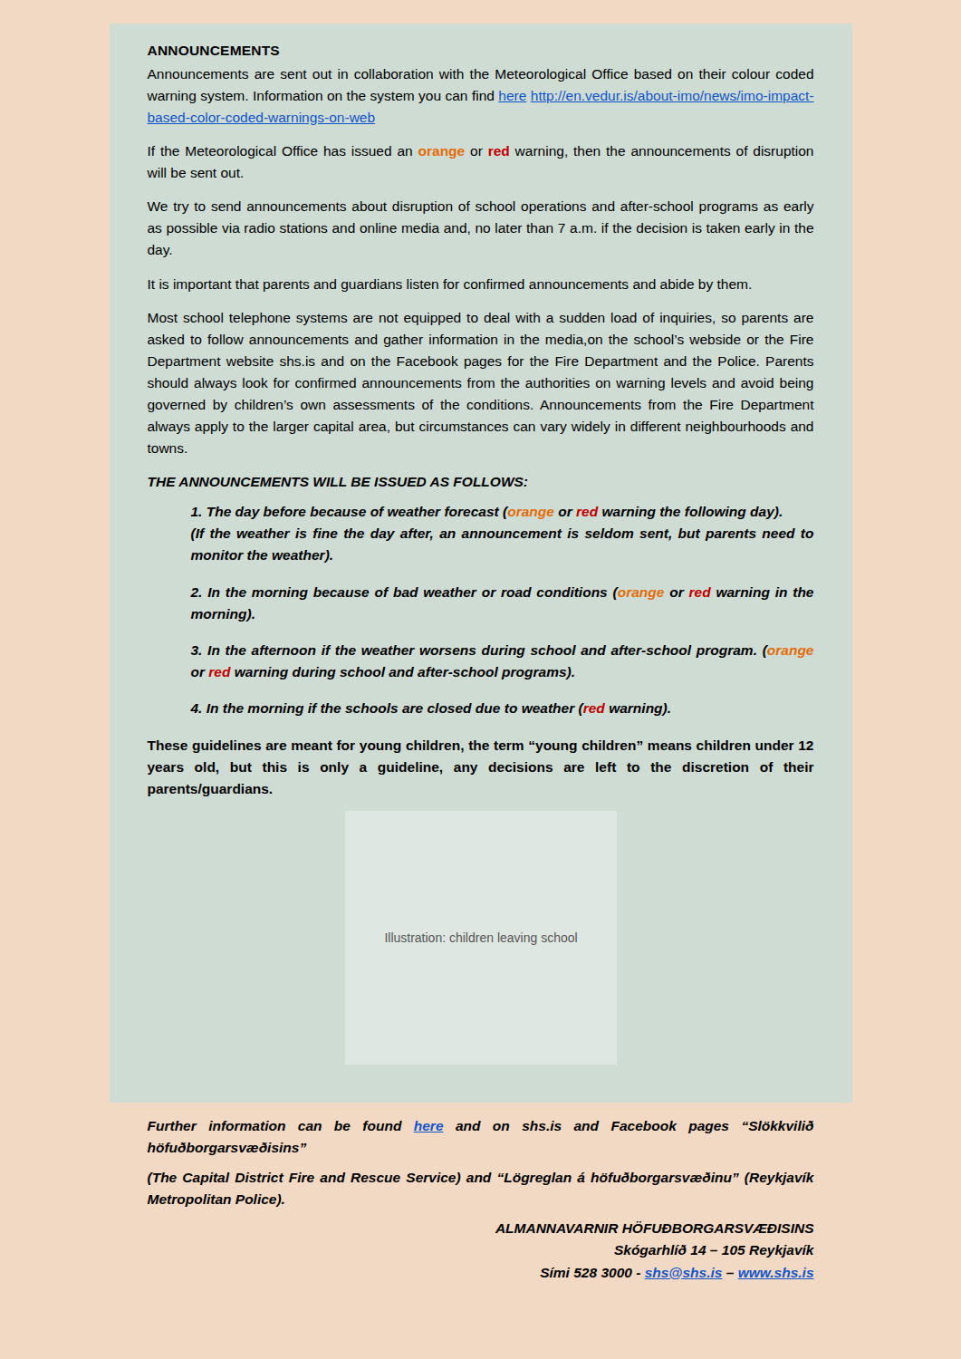ANNOUNCEMENTS
Announcements are sent out in collaboration with the Meteorological Office based on their colour coded warning system. Information on the system you can find here http://en.vedur.is/about-imo/news/imo-impact-based-color-coded-warnings-on-web
If the Meteorological Office has issued an orange or red warning, then the announcements of disruption will be sent out.
We try to send announcements about disruption of school operations and after-school programs as early as possible via radio stations and online media and, no later than 7 a.m. if the decision is taken early in the day.
It is important that parents and guardians listen for confirmed announcements and abide by them.
Most school telephone systems are not equipped to deal with a sudden load of inquiries, so parents are asked to follow announcements and gather information in the media,on the school’s webside or the Fire Department website shs.is and on the Facebook pages for the Fire Department and the Police. Parents should always look for confirmed announcements from the authorities on warning levels and avoid being governed by children’s own assessments of the conditions. Announcements from the Fire Department always apply to the larger capital area, but circumstances can vary widely in different neighbourhoods and towns.
THE ANNOUNCEMENTS WILL BE ISSUED AS FOLLOWS:
1. The day before because of weather forecast (orange or red warning the following day).
(If the weather is fine the day after, an announcement is seldom sent, but parents need to monitor the weather).
2. In the morning because of bad weather or road conditions (orange or red warning in the morning).
3. In the afternoon if the weather worsens during school and after-school program. (orange or red warning during school and after-school programs).
4. In the morning if the schools are closed due to weather (red warning).
These guidelines are meant for young children, the term “young children” means children under 12 years old, but this is only a guideline, any decisions are left to the discretion of their parents/guardians.
Further information can be found here and on shs.is and Facebook pages “Slökkvilið höfuðborgarsvæðisins”
(The Capital District Fire and Rescue Service) and “Lögreglan á höfuðborgarsvæðinu” (Reykjavík Metropolitan Police).
ALMANNAVARNIR HÖFUÐBORGARSVÆÐISINS Skógarhlíð 14 – 105 Reykjavík Sími 528 3000 - shs@shs.is – www.shs.is